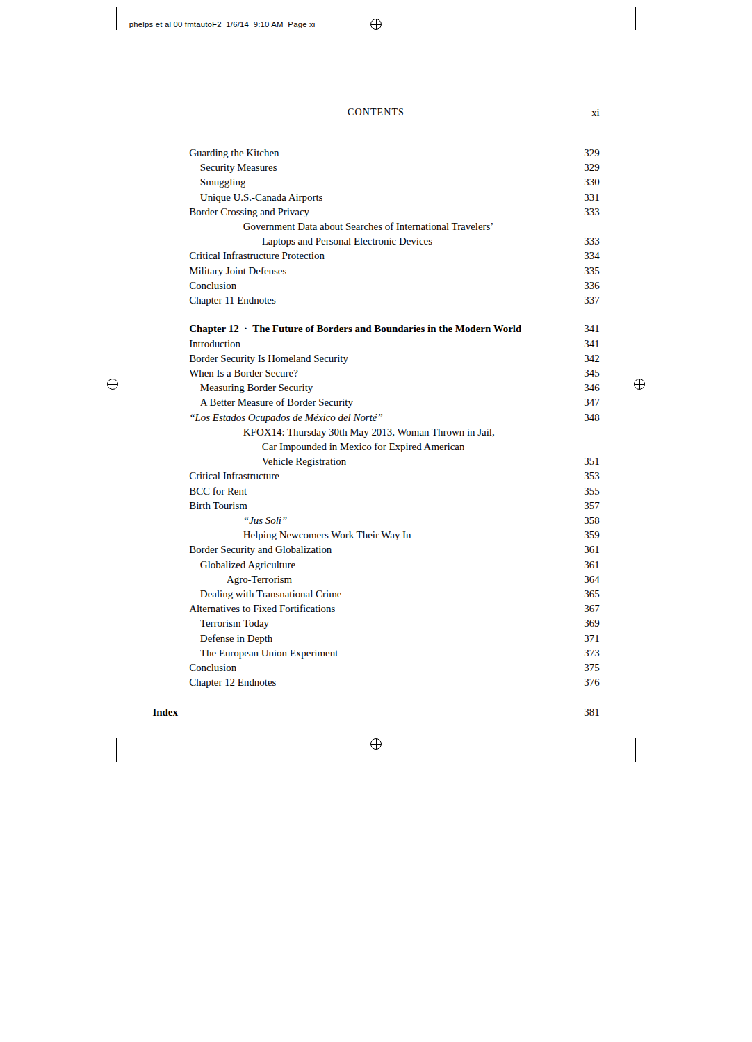phelps et al 00 fmtautoF2 1/6/14 9:10 AM Page xi
CONTENTS xi
Guarding the Kitchen 329
Security Measures 329
Smuggling 330
Unique U.S.-Canada Airports 331
Border Crossing and Privacy 333
Government Data about Searches of International Travelers’
Laptops and Personal Electronic Devices 333
Critical Infrastructure Protection 334
Military Joint Defenses 335
Conclusion 336
Chapter 11 Endnotes 337
Chapter 12 · The Future of Borders and Boundaries in the Modern World 341
Introduction 341
Border Security Is Homeland Security 342
When Is a Border Secure? 345
Measuring Border Security 346
A Better Measure of Border Security 347
“Los Estados Ocupados de México del Norté” 348
KFOX14: Thursday 30th May 2013, Woman Thrown in Jail,
Car Impounded in Mexico for Expired American
Vehicle Registration 351
Critical Infrastructure 353
BCC for Rent 355
Birth Tourism 357
“Jus Soli” 358
Helping Newcomers Work Their Way In 359
Border Security and Globalization 361
Globalized Agriculture 361
Agro-Terrorism 364
Dealing with Transnational Crime 365
Alternatives to Fixed Fortifications 367
Terrorism Today 369
Defense in Depth 371
The European Union Experiment 373
Conclusion 375
Chapter 12 Endnotes 376
Index 381